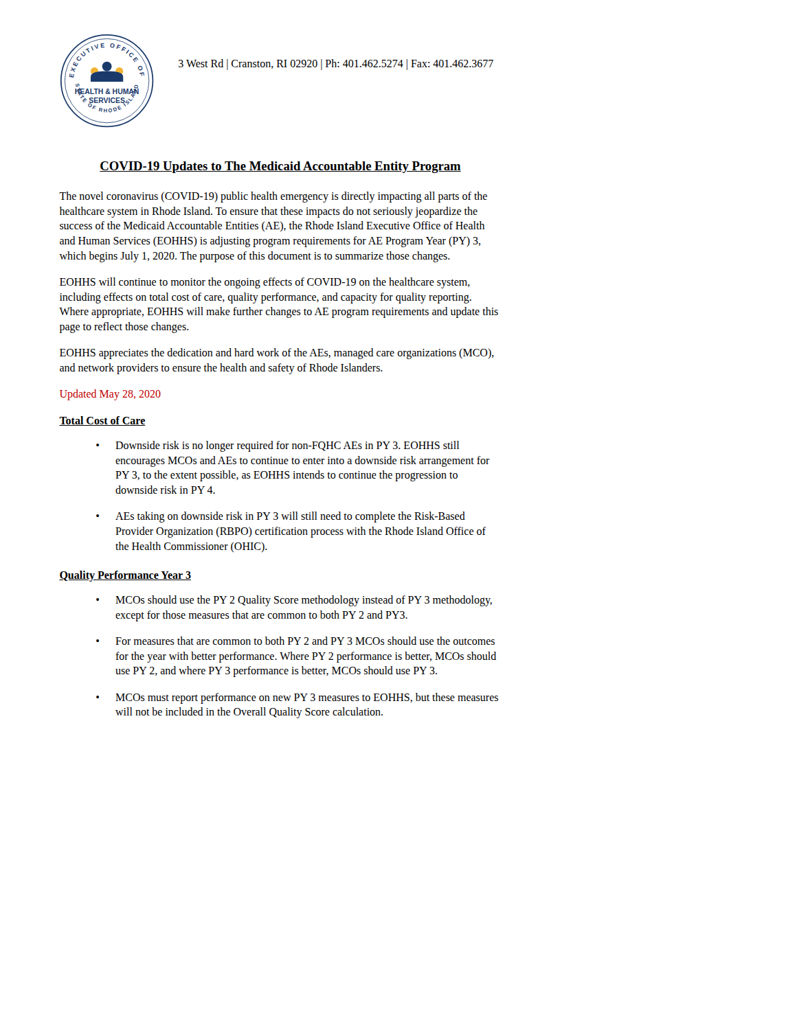EXECUTIVE OFFICE OF STATE OF RHODE ISLAND HEALTH & HUMAN SERVICES
3 West Rd | Cranston, RI 02920 | Ph: 401.462.5274 | Fax: 401.462.3677
COVID-19 Updates to The Medicaid Accountable Entity Program
The novel coronavirus (COVID-19) public health emergency is directly impacting all parts of the healthcare system in Rhode Island. To ensure that these impacts do not seriously jeopardize the success of the Medicaid Accountable Entities (AE), the Rhode Island Executive Office of Health and Human Services (EOHHS) is adjusting program requirements for AE Program Year (PY) 3, which begins July 1, 2020. The purpose of this document is to summarize those changes.
EOHHS will continue to monitor the ongoing effects of COVID-19 on the healthcare system, including effects on total cost of care, quality performance, and capacity for quality reporting. Where appropriate, EOHHS will make further changes to AE program requirements and update this page to reflect those changes.
EOHHS appreciates the dedication and hard work of the AEs, managed care organizations (MCO), and network providers to ensure the health and safety of Rhode Islanders.
Updated May 28, 2020
Total Cost of Care
Downside risk is no longer required for non-FQHC AEs in PY 3. EOHHS still encourages MCOs and AEs to continue to enter into a downside risk arrangement for PY 3, to the extent possible, as EOHHS intends to continue the progression to downside risk in PY 4.
AEs taking on downside risk in PY 3 will still need to complete the Risk-Based Provider Organization (RBPO) certification process with the Rhode Island Office of the Health Commissioner (OHIC).
Quality Performance Year 3
MCOs should use the PY 2 Quality Score methodology instead of PY 3 methodology, except for those measures that are common to both PY 2 and PY3.
For measures that are common to both PY 2 and PY 3 MCOs should use the outcomes for the year with better performance. Where PY 2 performance is better, MCOs should use PY 2, and where PY 3 performance is better, MCOs should use PY 3.
MCOs must report performance on new PY 3 measures to EOHHS, but these measures will not be included in the Overall Quality Score calculation.